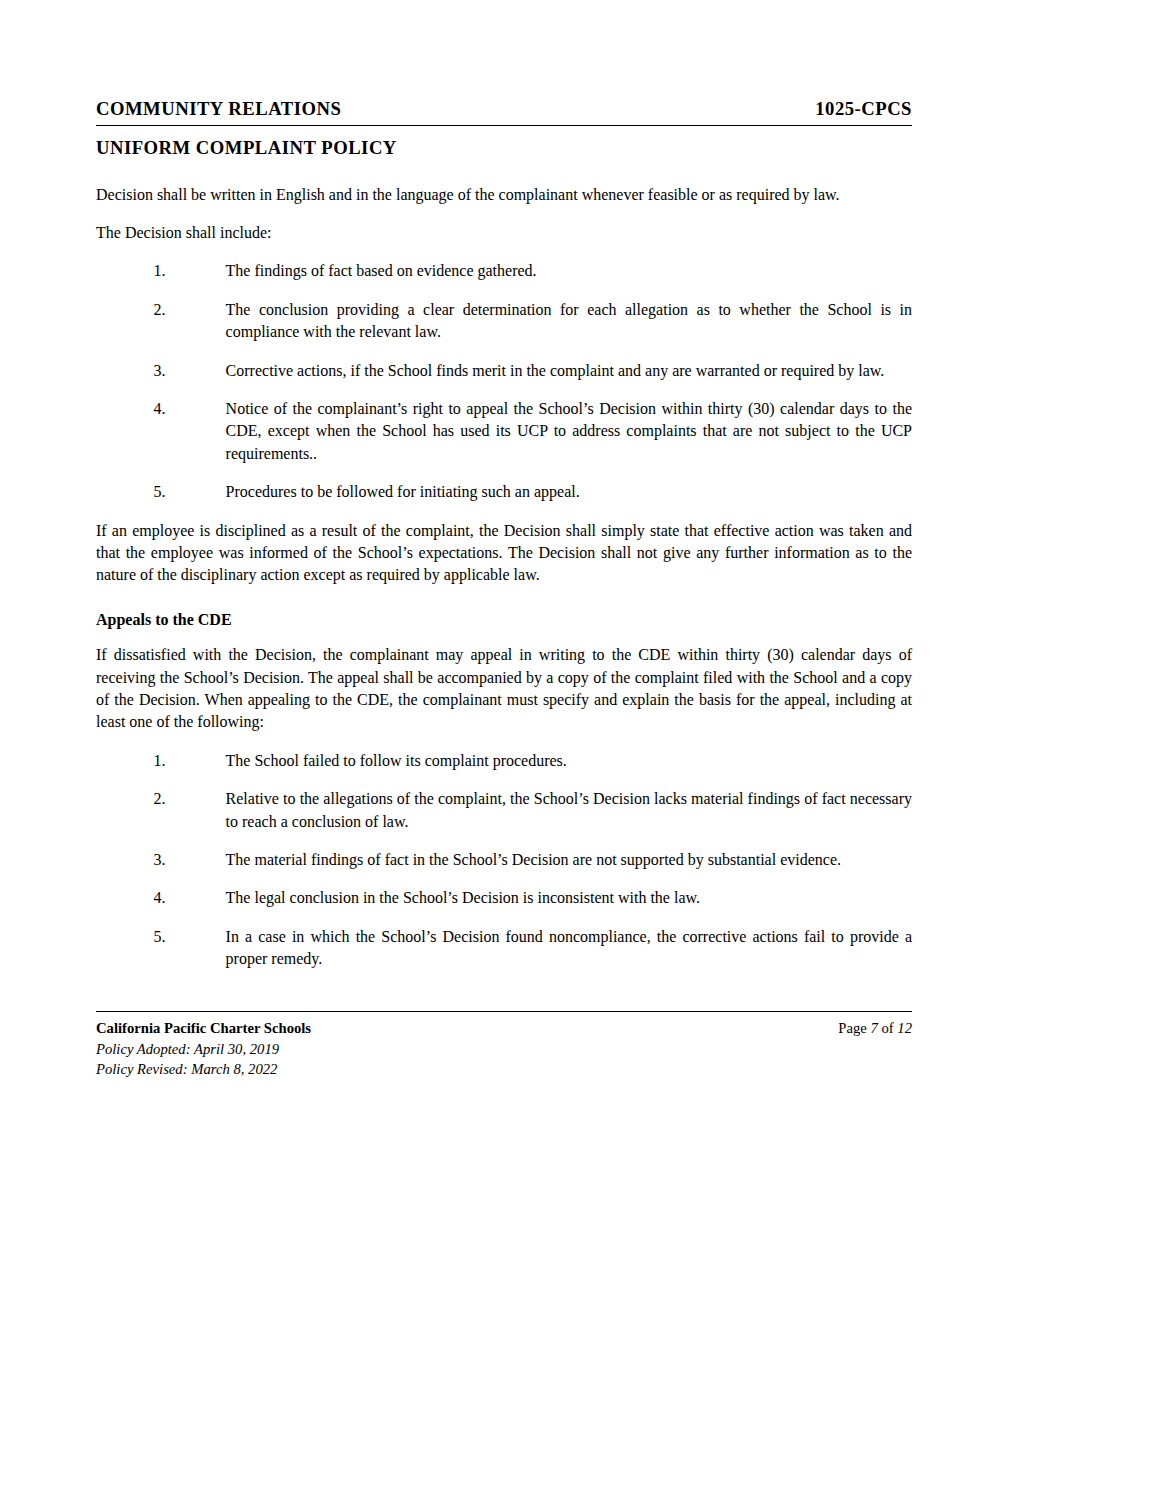COMMUNITY RELATIONS 1025-CPCS
UNIFORM COMPLAINT POLICY
Decision shall be written in English and in the language of the complainant whenever feasible or as required by law.
The Decision shall include:
The findings of fact based on evidence gathered.
The conclusion providing a clear determination for each allegation as to whether the School is in compliance with the relevant law.
Corrective actions, if the School finds merit in the complaint and any are warranted or required by law.
Notice of the complainant’s right to appeal the School’s Decision within thirty (30) calendar days to the CDE, except when the School has used its UCP to address complaints that are not subject to the UCP requirements..
Procedures to be followed for initiating such an appeal.
If an employee is disciplined as a result of the complaint, the Decision shall simply state that effective action was taken and that the employee was informed of the School’s expectations. The Decision shall not give any further information as to the nature of the disciplinary action except as required by applicable law.
Appeals to the CDE
If dissatisfied with the Decision, the complainant may appeal in writing to the CDE within thirty (30) calendar days of receiving the School’s Decision. The appeal shall be accompanied by a copy of the complaint filed with the School and a copy of the Decision. When appealing to the CDE, the complainant must specify and explain the basis for the appeal, including at least one of the following:
The School failed to follow its complaint procedures.
Relative to the allegations of the complaint, the School’s Decision lacks material findings of fact necessary to reach a conclusion of law.
The material findings of fact in the School’s Decision are not supported by substantial evidence.
The legal conclusion in the School’s Decision is inconsistent with the law.
In a case in which the School’s Decision found noncompliance, the corrective actions fail to provide a proper remedy.
California Pacific Charter Schools
Policy Adopted: April 30, 2019
Policy Revised: March 8, 2022
Page 7 of 12